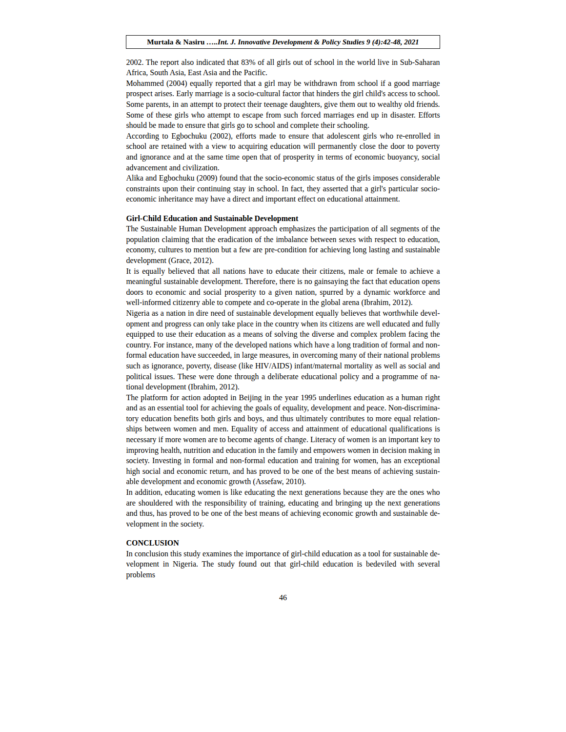Murtala & Nasiru …..Int. J. Innovative Development & Policy Studies 9 (4):42-48, 2021
2002. The report also indicated that 83% of all girls out of school in the world live in Sub-Saharan Africa, South Asia, East Asia and the Pacific.
Mohammed (2004) equally reported that a girl may be withdrawn from school if a good marriage prospect arises. Early marriage is a socio-cultural factor that hinders the girl child's access to school. Some parents, in an attempt to protect their teenage daughters, give them out to wealthy old friends. Some of these girls who attempt to escape from such forced marriages end up in disaster. Efforts should be made to ensure that girls go to school and complete their schooling.
According to Egbochuku (2002), efforts made to ensure that adolescent girls who re-enrolled in school are retained with a view to acquiring education will permanently close the door to poverty and ignorance and at the same time open that of prosperity in terms of economic buoyancy, social advancement and civilization.
Alika and Egbochuku (2009) found that the socio-economic status of the girls imposes considerable constraints upon their continuing stay in school. In fact, they asserted that a girl's particular socio-economic inheritance may have a direct and important effect on educational attainment.
Girl-Child Education and Sustainable Development
The Sustainable Human Development approach emphasizes the participation of all segments of the population claiming that the eradication of the imbalance between sexes with respect to education, economy, cultures to mention but a few are pre-condition for achieving long lasting and sustainable development (Grace, 2012).
It is equally believed that all nations have to educate their citizens, male or female to achieve a meaningful sustainable development. Therefore, there is no gainsaying the fact that education opens doors to economic and social prosperity to a given nation, spurred by a dynamic workforce and well-informed citizenry able to compete and co-operate in the global arena (Ibrahim, 2012).
Nigeria as a nation in dire need of sustainable development equally believes that worthwhile development and progress can only take place in the country when its citizens are well educated and fully equipped to use their education as a means of solving the diverse and complex problem facing the country. For instance, many of the developed nations which have a long tradition of formal and non-formal education have succeeded, in large measures, in overcoming many of their national problems such as ignorance, poverty, disease (like HIV/AIDS) infant/maternal mortality as well as social and political issues. These were done through a deliberate educational policy and a programme of national development (Ibrahim, 2012).
The platform for action adopted in Beijing in the year 1995 underlines education as a human right and as an essential tool for achieving the goals of equality, development and peace. Non-discriminatory education benefits both girls and boys, and thus ultimately contributes to more equal relationships between women and men. Equality of access and attainment of educational qualifications is necessary if more women are to become agents of change. Literacy of women is an important key to improving health, nutrition and education in the family and empowers women in decision making in society. Investing in formal and non-formal education and training for women, has an exceptional high social and economic return, and has proved to be one of the best means of achieving sustainable development and economic growth (Assefaw, 2010).
In addition, educating women is like educating the next generations because they are the ones who are shouldered with the responsibility of training, educating and bringing up the next generations and thus, has proved to be one of the best means of achieving economic growth and sustainable development in the society.
Conclusion
In conclusion this study examines the importance of girl-child education as a tool for sustainable development in Nigeria. The study found out that girl-child education is bedeviled with several problems
46